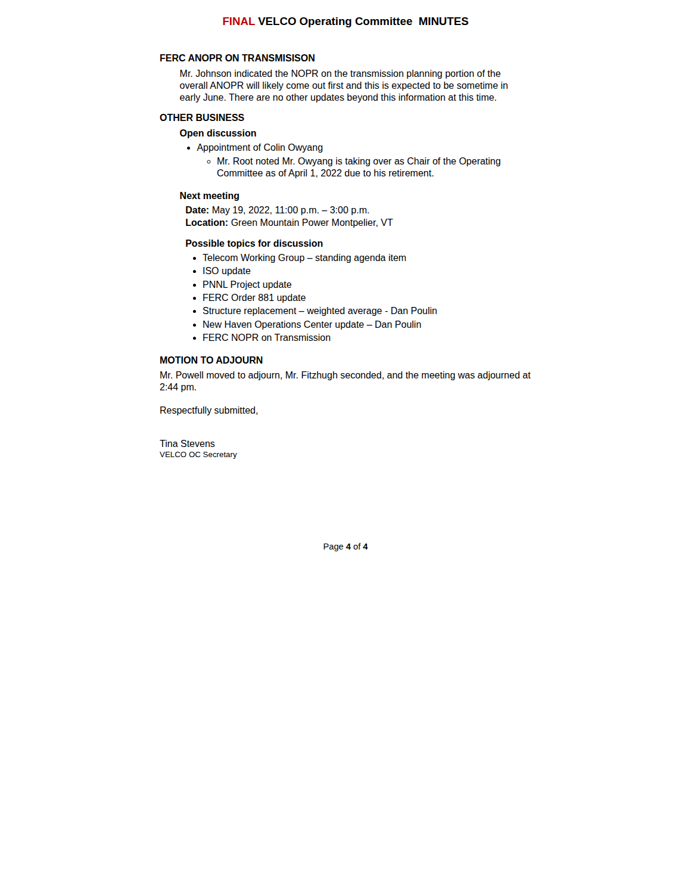FINAL VELCO Operating Committee MINUTES
FERC ANOPR ON TRANSMISISON
Mr. Johnson indicated the NOPR on the transmission planning portion of the overall ANOPR will likely come out first and this is expected to be sometime in early June. There are no other updates beyond this information at this time.
OTHER BUSINESS
Open discussion
Appointment of Colin Owyang
Mr. Root noted Mr. Owyang is taking over as Chair of the Operating Committee as of April 1, 2022 due to his retirement.
Next meeting
Date: May 19, 2022, 11:00 p.m. – 3:00 p.m.
Location: Green Mountain Power Montpelier, VT
Possible topics for discussion
Telecom Working Group – standing agenda item
ISO update
PNNL Project update
FERC Order 881 update
Structure replacement – weighted average - Dan Poulin
New Haven Operations Center update – Dan Poulin
FERC NOPR on Transmission
MOTION TO ADJOURN
Mr. Powell moved to adjourn, Mr. Fitzhugh seconded, and the meeting was adjourned at 2:44 pm.
Respectfully submitted,
Tina Stevens
VELCO OC Secretary
Page 4 of 4